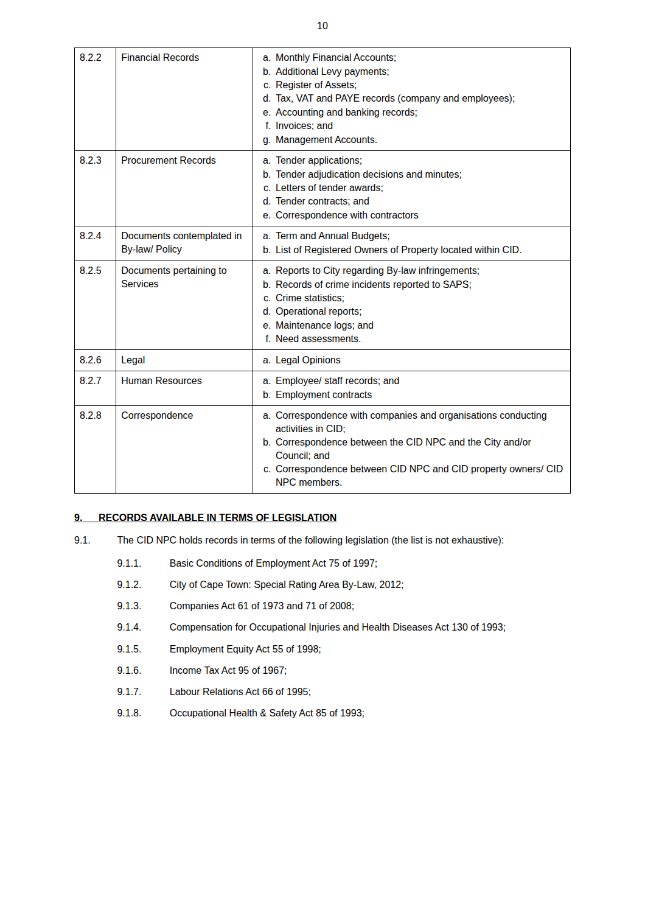10
| 8.2.2 | Financial Records | Monthly Financial Accounts; Additional Levy payments; Register of Assets; Tax, VAT and PAYE records (company and employees); Accounting and banking records; Invoices; and Management Accounts. |
| 8.2.3 | Procurement Records | Tender applications; Tender adjudication decisions and minutes; Letters of tender awards; Tender contracts; and Correspondence with contractors |
| 8.2.4 | Documents contemplated in By-law/ Policy | Term and Annual Budgets; List of Registered Owners of Property located within CID. |
| 8.2.5 | Documents pertaining to Services | Reports to City regarding By-law infringements; Records of crime incidents reported to SAPS; Crime statistics; Operational reports; Maintenance logs; and Need assessments. |
| 8.2.6 | Legal | Legal Opinions |
| 8.2.7 | Human Resources | Employee/ staff records; and Employment contracts |
| 8.2.8 | Correspondence | Correspondence with companies and organisations conducting activities in CID; Correspondence between the CID NPC and the City and/or Council; and Correspondence between CID NPC and CID property owners/ CID NPC members. |
9. RECORDS AVAILABLE IN TERMS OF LEGISLATION
9.1.
The CID NPC holds records in terms of the following legislation (the list is not exhaustive):
9.1.1. Basic Conditions of Employment Act 75 of 1997;
9.1.2. City of Cape Town: Special Rating Area By-Law, 2012;
9.1.3. Companies Act 61 of 1973 and 71 of 2008;
9.1.4. Compensation for Occupational Injuries and Health Diseases Act 130 of 1993;
9.1.5. Employment Equity Act 55 of 1998;
9.1.6. Income Tax Act 95 of 1967;
9.1.7. Labour Relations Act 66 of 1995;
9.1.8. Occupational Health & Safety Act 85 of 1993;